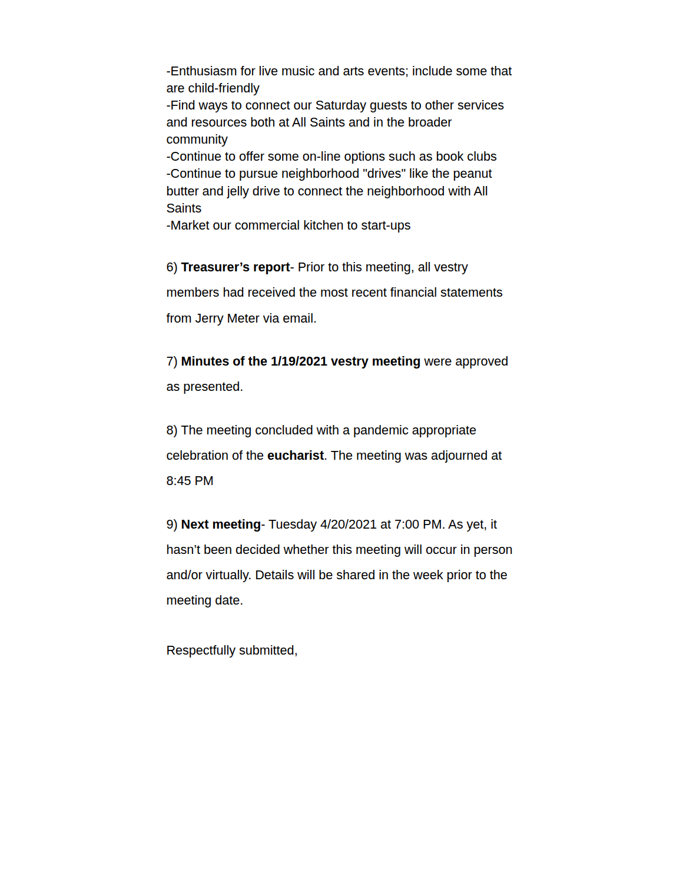-Enthusiasm for live music and arts events; include some that are child-friendly
-Find ways to connect our Saturday guests to other services and resources both at All Saints and in the broader community
-Continue to offer some on-line options such as book clubs
-Continue to pursue neighborhood "drives" like the peanut butter and jelly drive to connect the neighborhood with All Saints
-Market our commercial kitchen to start-ups
6) Treasurer’s report- Prior to this meeting, all vestry members had received the most recent financial statements from Jerry Meter via email.
7) Minutes of the 1/19/2021 vestry meeting were approved as presented.
8) The meeting concluded with a pandemic appropriate celebration of the eucharist. The meeting was adjourned at 8:45 PM
9) Next meeting- Tuesday 4/20/2021 at 7:00 PM. As yet, it hasn’t been decided whether this meeting will occur in person and/or virtually. Details will be shared in the week prior to the meeting date.
Respectfully submitted,